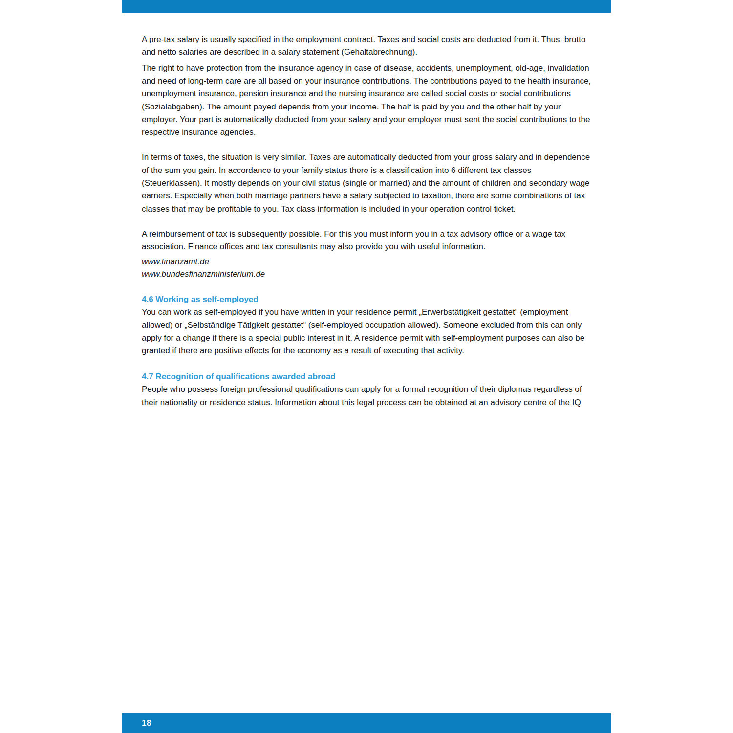A pre-tax salary is usually specified in the employment contract. Taxes and social costs are deducted from it. Thus, brutto and netto salaries are described in a salary statement (Gehaltabrechnung).
The right to have protection from the insurance agency in case of disease, accidents, unemployment, old-age, invalidation and need of long-term care are all based on your insurance contributions. The contributions payed to the health insurance, unemployment insurance, pension insurance and the nursing insurance are called social costs or social contributions (Sozialabgaben). The amount payed depends from your income. The half is paid by you and the other half by your employer. Your part is automatically deducted from your salary and your employer must sent the social contributions to the respective insurance agencies.
In terms of taxes, the situation is very similar. Taxes are automatically deducted from your gross salary and in dependence of the sum you gain. In accordance to your family status there is a classification into 6 different tax classes (Steuerklassen). It mostly depends on your civil status (single or married) and the amount of children and secondary wage earners. Especially when both marriage partners have a salary subjected to taxation, there are some combinations of tax classes that may be profitable to you. Tax class information is included in your operation control ticket.
A reimbursement of tax is subsequently possible. For this you must inform you in a tax advisory office or a wage tax association. Finance offices and tax consultants may also provide you with useful information.
www.finanzamt.de www.bundesfinanzministerium.de
4.6 Working as self-employed
You can work as self-employed if you have written in your residence permit „Erwerbstätigkeit gestattet“ (employment allowed) or „Selbständige Tätigkeit gestattet“ (self-employed occupation allowed). Someone excluded from this can only apply for a change if there is a special public interest in it. A residence permit with self-employment purposes can also be granted if there are positive effects for the economy as a result of executing that activity.
4.7 Recognition of qualifications awarded abroad
People who possess foreign professional qualifications can apply for a formal recognition of their diplomas regardless of their nationality or residence status. Information about this legal process can be obtained at an advisory centre of the IQ
18